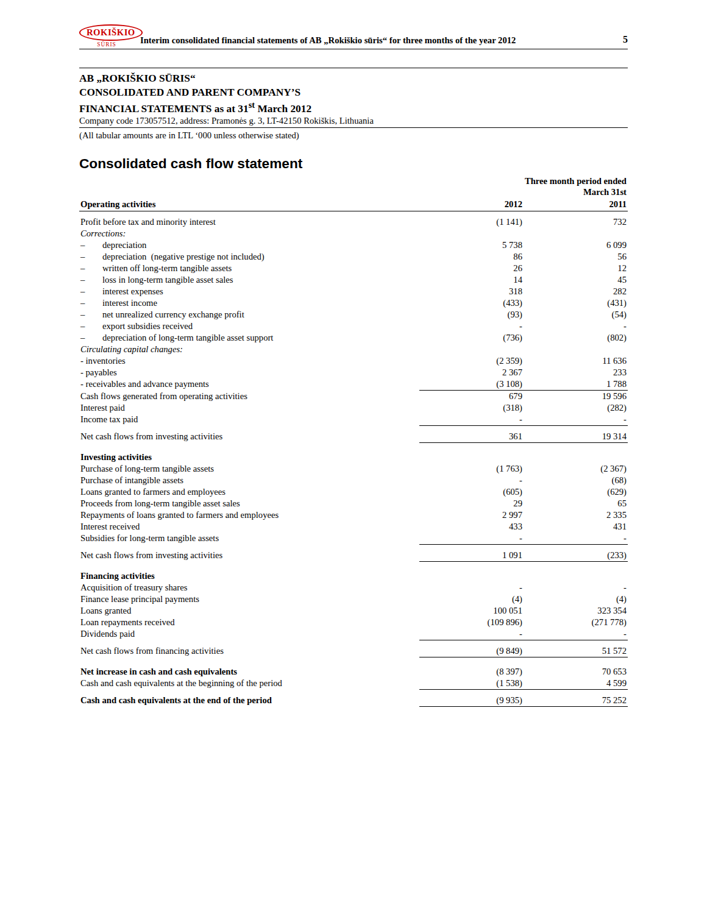ROKIŠKIO
SŪRIS
Interim consolidated financial statements of AB „Rokiškio sūris“ for three months of the year 2012
5
AB „ROKIŠKIO SŪRIS“
CONSOLIDATED AND PARENT COMPANY’S
FINANCIAL STATEMENTS as at 31st March 2012
Company code 173057512, address: Pramonės g. 3, LT-42150 Rokiškis, Lithuania
(All tabular amounts are in LTL ‘000 unless otherwise stated)
Consolidated cash flow statement
| | Three month period ended March 31st |
| Operating activities | 2012 | 2011 |
| Profit before tax and minority interest | (1 141) | 732 |
| Corrections: | | |
| – | depreciation | 5 738 | 6 099 |
| – | depreciation (negative prestige not included) | 86 | 56 |
| – | written off long-term tangible assets | 26 | 12 |
| – | loss in long-term tangible asset sales | 14 | 45 |
| – | interest expenses | 318 | 282 |
| – | interest income | (433) | (431) |
| – | net unrealized currency exchange profit | (93) | (54) |
| – | export subsidies received | - | - |
| – | depreciation of long-term tangible asset support | (736) | (802) |
| Circulating capital changes: | | |
| - inventories | (2 359) | 11 636 |
| - payables | 2 367 | 233 |
| - receivables and advance payments | (3 108) | 1 788 |
| Cash flows generated from operating activities | 679 | 19 596 |
| Interest paid | (318) | (282) |
| Income tax paid | - | - |
| Net cash flows from investing activities | 361 | 19 314 |
| Investing activities | | |
| Purchase of long-term tangible assets | (1 763) | (2 367) |
| Purchase of intangible assets | - | (68) |
| Loans granted to farmers and employees | (605) | (629) |
| Proceeds from long-term tangible asset sales | 29 | 65 |
| Repayments of loans granted to farmers and employees | 2 997 | 2 335 |
| Interest received | 433 | 431 |
| Subsidies for long-term tangible assets | - | - |
| Net cash flows from investing activities | 1 091 | (233) |
| Financing activities | | |
| Acquisition of treasury shares | - | - |
| Finance lease principal payments | (4) | (4) |
| Loans granted | 100 051 | 323 354 |
| Loan repayments received | (109 896) | (271 778) |
| Dividends paid | - | - |
| Net cash flows from financing activities | (9 849) | 51 572 |
| Net increase in cash and cash equivalents | (8 397) | 70 653 |
| Cash and cash equivalents at the beginning of the period | (1 538) | 4 599 |
| Cash and cash equivalents at the end of the period | (9 935) | 75 252 |